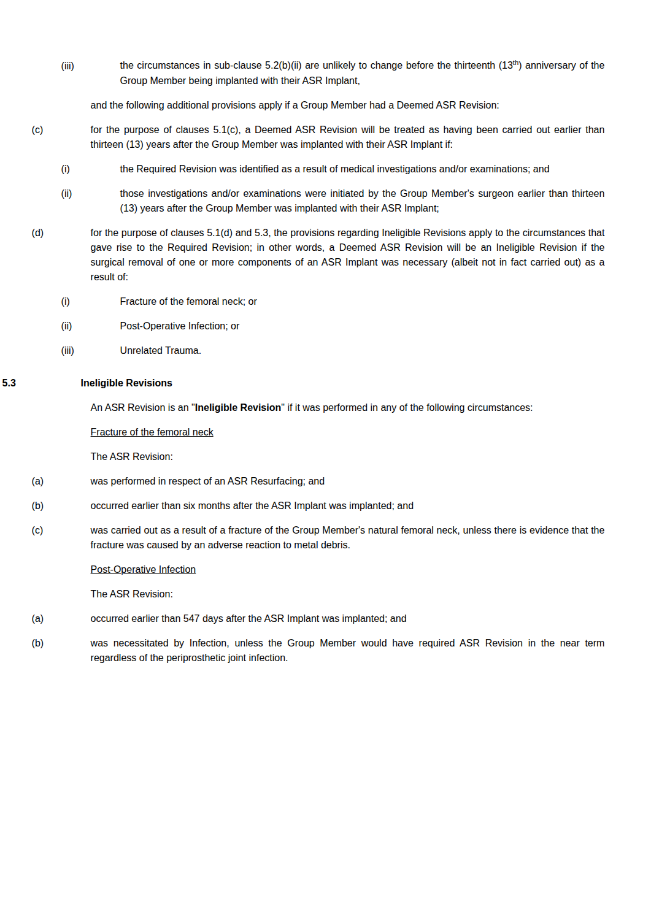(iii) the circumstances in sub-clause 5.2(b)(ii) are unlikely to change before the thirteenth (13th) anniversary of the Group Member being implanted with their ASR Implant,
and the following additional provisions apply if a Group Member had a Deemed ASR Revision:
(c) for the purpose of clauses 5.1(c), a Deemed ASR Revision will be treated as having been carried out earlier than thirteen (13) years after the Group Member was implanted with their ASR Implant if:
(i) the Required Revision was identified as a result of medical investigations and/or examinations; and
(ii) those investigations and/or examinations were initiated by the Group Member's surgeon earlier than thirteen (13) years after the Group Member was implanted with their ASR Implant;
(d) for the purpose of clauses 5.1(d) and 5.3, the provisions regarding Ineligible Revisions apply to the circumstances that gave rise to the Required Revision; in other words, a Deemed ASR Revision will be an Ineligible Revision if the surgical removal of one or more components of an ASR Implant was necessary (albeit not in fact carried out) as a result of:
(i) Fracture of the femoral neck; or
(ii) Post-Operative Infection; or
(iii) Unrelated Trauma.
5.3 Ineligible Revisions
An ASR Revision is an "Ineligible Revision" if it was performed in any of the following circumstances:
Fracture of the femoral neck
The ASR Revision:
(a) was performed in respect of an ASR Resurfacing; and
(b) occurred earlier than six months after the ASR Implant was implanted; and
(c) was carried out as a result of a fracture of the Group Member's natural femoral neck, unless there is evidence that the fracture was caused by an adverse reaction to metal debris.
Post-Operative Infection
The ASR Revision:
(a) occurred earlier than 547 days after the ASR Implant was implanted; and
(b) was necessitated by Infection, unless the Group Member would have required ASR Revision in the near term regardless of the periprosthetic joint infection.